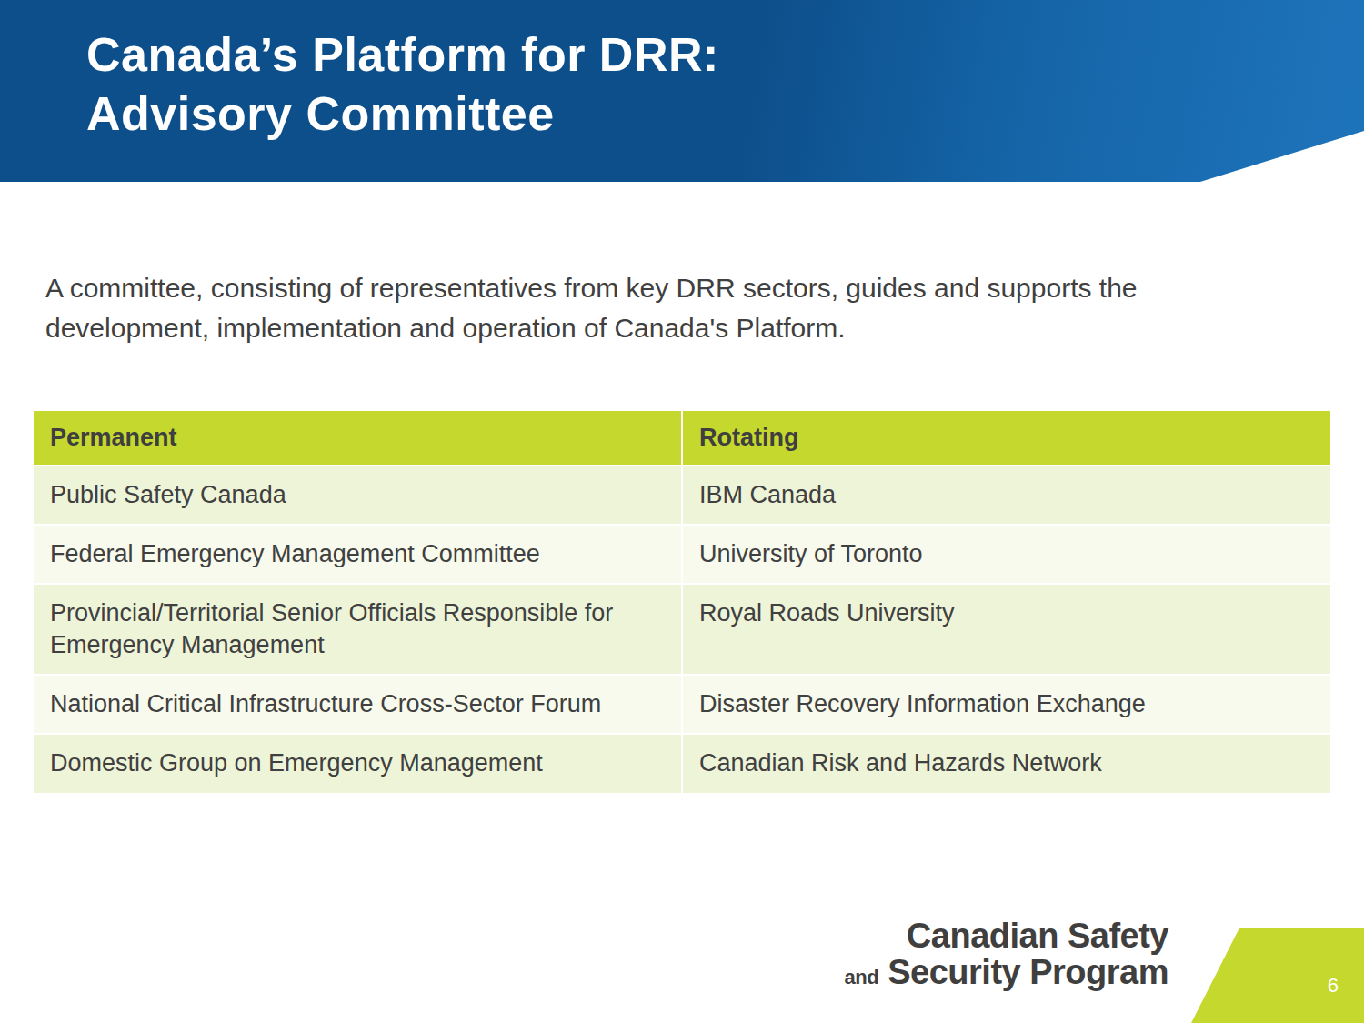Canada’s Platform for DRR:
Advisory Committee
A committee, consisting of representatives from key DRR sectors, guides and supports the development, implementation and operation of Canada's Platform.
| Permanent | Rotating |
| --- | --- |
| Public Safety Canada | IBM Canada |
| Federal Emergency Management Committee | University of Toronto |
| Provincial/Territorial Senior Officials Responsible for Emergency Management | Royal Roads University |
| National Critical Infrastructure Cross-Sector Forum | Disaster Recovery Information Exchange |
| Domestic Group on Emergency Management | Canadian Risk and Hazards Network |
Canadian Safety
and Security Program
6